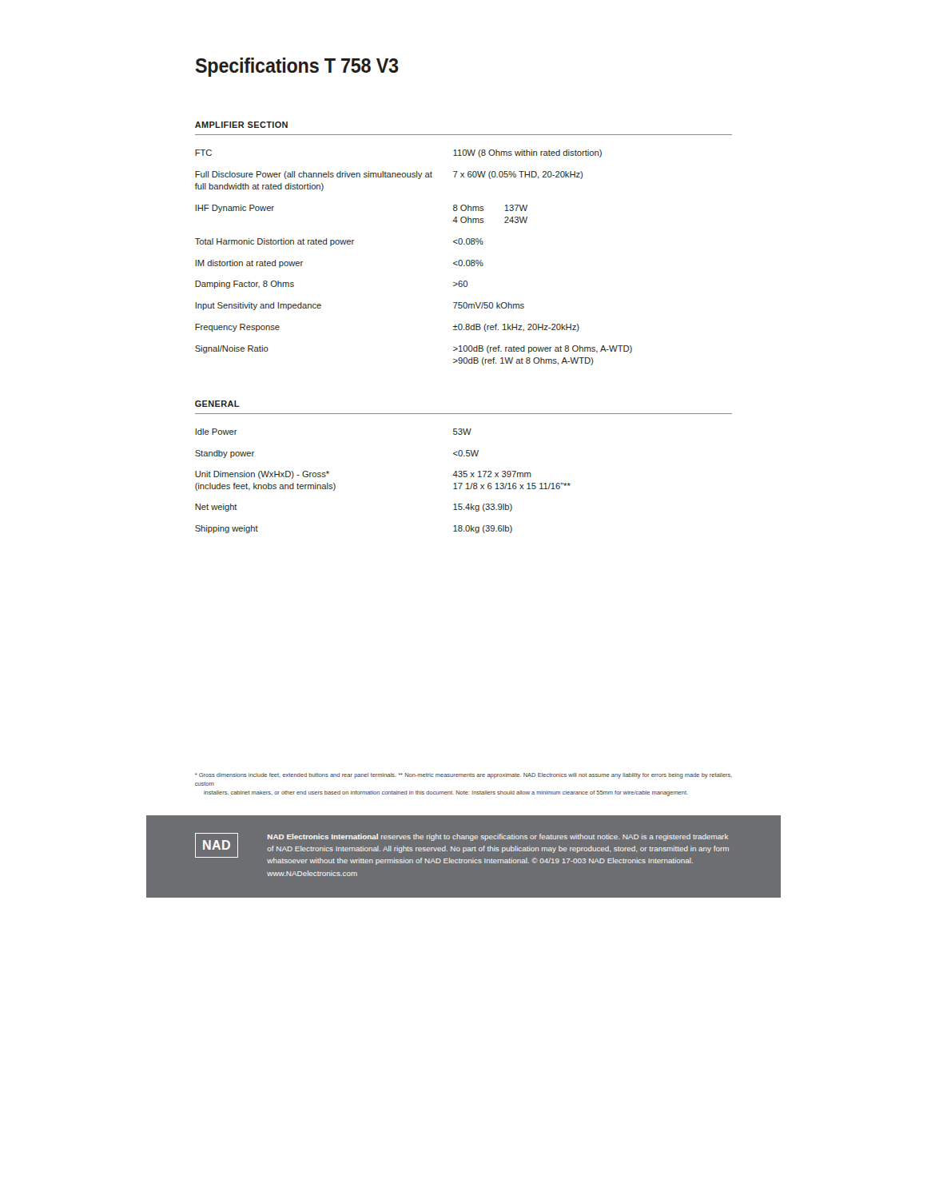Specifications T 758 V3
AMPLIFIER SECTION
| FTC | 110W (8 Ohms within rated distortion) |
| Full Disclosure Power (all channels driven simultaneously at full bandwidth at rated distortion) | 7 x 60W (0.05% THD, 20-20kHz) |
| IHF Dynamic Power | 8 Ohms 137W 4 Ohms 243W |
| Total Harmonic Distortion at rated power | <0.08% |
| IM distortion at rated power | <0.08% |
| Damping Factor, 8 Ohms | >60 |
| Input Sensitivity and Impedance | 750mV/50 kOhms |
| Frequency Response | ±0.8dB (ref. 1kHz, 20Hz-20kHz) |
| Signal/Noise Ratio | >100dB (ref. rated power at 8 Ohms, A-WTD) >90dB (ref. 1W at 8 Ohms, A-WTD) |
GENERAL
| Idle Power | 53W |
| Standby power | <0.5W |
| Unit Dimension (WxHxD) - Gross* (includes feet, knobs and terminals) | 435 x 172 x 397mm 17 1/8 x 6 13/16 x 15 11/16”** |
| Net weight | 15.4kg (33.9lb) |
| Shipping weight | 18.0kg (39.6lb) |
* Gross dimensions include feet, extended buttons and rear panel terminals. ** Non-metric measurements are approximate. NAD Electronics will not assume any liability for errors being made by retailers, custom installers, cabinet makers, or other end users based on information contained in this document. Note: Installers should allow a minimum clearance of 55mm for wire/cable management.
NAD
NAD Electronics International reserves the right to change specifications or features without notice. NAD is a registered trademark of NAD Electronics International. All rights reserved. No part of this publication may be reproduced, stored, or transmitted in any form whatsoever without the written permission of NAD Electronics International. © 04/19 17-003 NAD Electronics International. www.NADelectronics.com